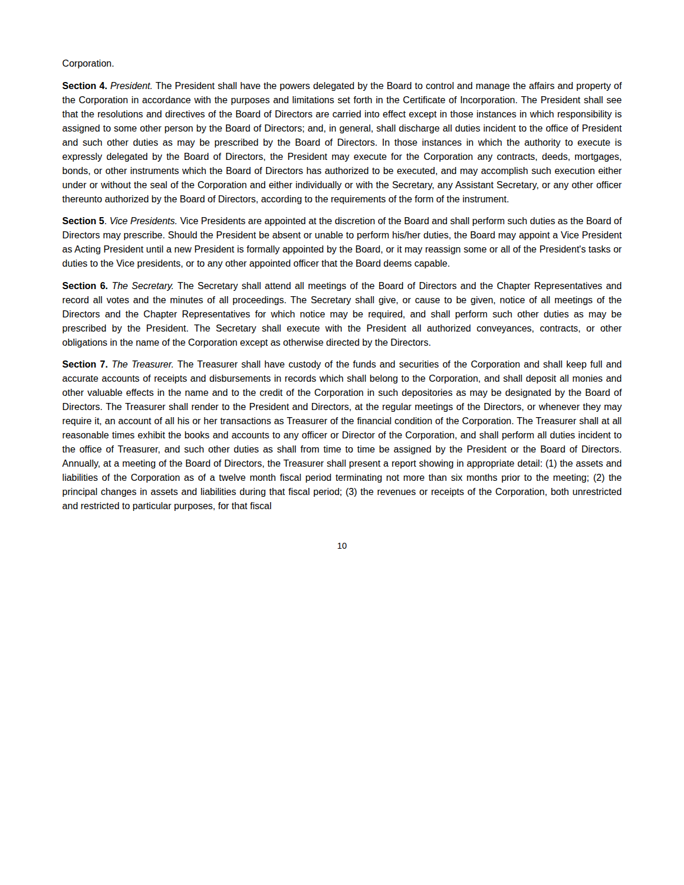Corporation.
Section 4. President. The President shall have the powers delegated by the Board to control and manage the affairs and property of the Corporation in accordance with the purposes and limitations set forth in the Certificate of Incorporation. The President shall see that the resolutions and directives of the Board of Directors are carried into effect except in those instances in which responsibility is assigned to some other person by the Board of Directors; and, in general, shall discharge all duties incident to the office of President and such other duties as may be prescribed by the Board of Directors. In those instances in which the authority to execute is expressly delegated by the Board of Directors, the President may execute for the Corporation any contracts, deeds, mortgages, bonds, or other instruments which the Board of Directors has authorized to be executed, and may accomplish such execution either under or without the seal of the Corporation and either individually or with the Secretary, any Assistant Secretary, or any other officer thereunto authorized by the Board of Directors, according to the requirements of the form of the instrument.
Section 5. Vice Presidents. Vice Presidents are appointed at the discretion of the Board and shall perform such duties as the Board of Directors may prescribe. Should the President be absent or unable to perform his/her duties, the Board may appoint a Vice President as Acting President until a new President is formally appointed by the Board, or it may reassign some or all of the President's tasks or duties to the Vice presidents, or to any other appointed officer that the Board deems capable.
Section 6. The Secretary. The Secretary shall attend all meetings of the Board of Directors and the Chapter Representatives and record all votes and the minutes of all proceedings. The Secretary shall give, or cause to be given, notice of all meetings of the Directors and the Chapter Representatives for which notice may be required, and shall perform such other duties as may be prescribed by the President. The Secretary shall execute with the President all authorized conveyances, contracts, or other obligations in the name of the Corporation except as otherwise directed by the Directors.
Section 7. The Treasurer. The Treasurer shall have custody of the funds and securities of the Corporation and shall keep full and accurate accounts of receipts and disbursements in records which shall belong to the Corporation, and shall deposit all monies and other valuable effects in the name and to the credit of the Corporation in such depositories as may be designated by the Board of Directors. The Treasurer shall render to the President and Directors, at the regular meetings of the Directors, or whenever they may require it, an account of all his or her transactions as Treasurer of the financial condition of the Corporation. The Treasurer shall at all reasonable times exhibit the books and accounts to any officer or Director of the Corporation, and shall perform all duties incident to the office of Treasurer, and such other duties as shall from time to time be assigned by the President or the Board of Directors. Annually, at a meeting of the Board of Directors, the Treasurer shall present a report showing in appropriate detail: (1) the assets and liabilities of the Corporation as of a twelve month fiscal period terminating not more than six months prior to the meeting; (2) the principal changes in assets and liabilities during that fiscal period; (3) the revenues or receipts of the Corporation, both unrestricted and restricted to particular purposes, for that fiscal
10